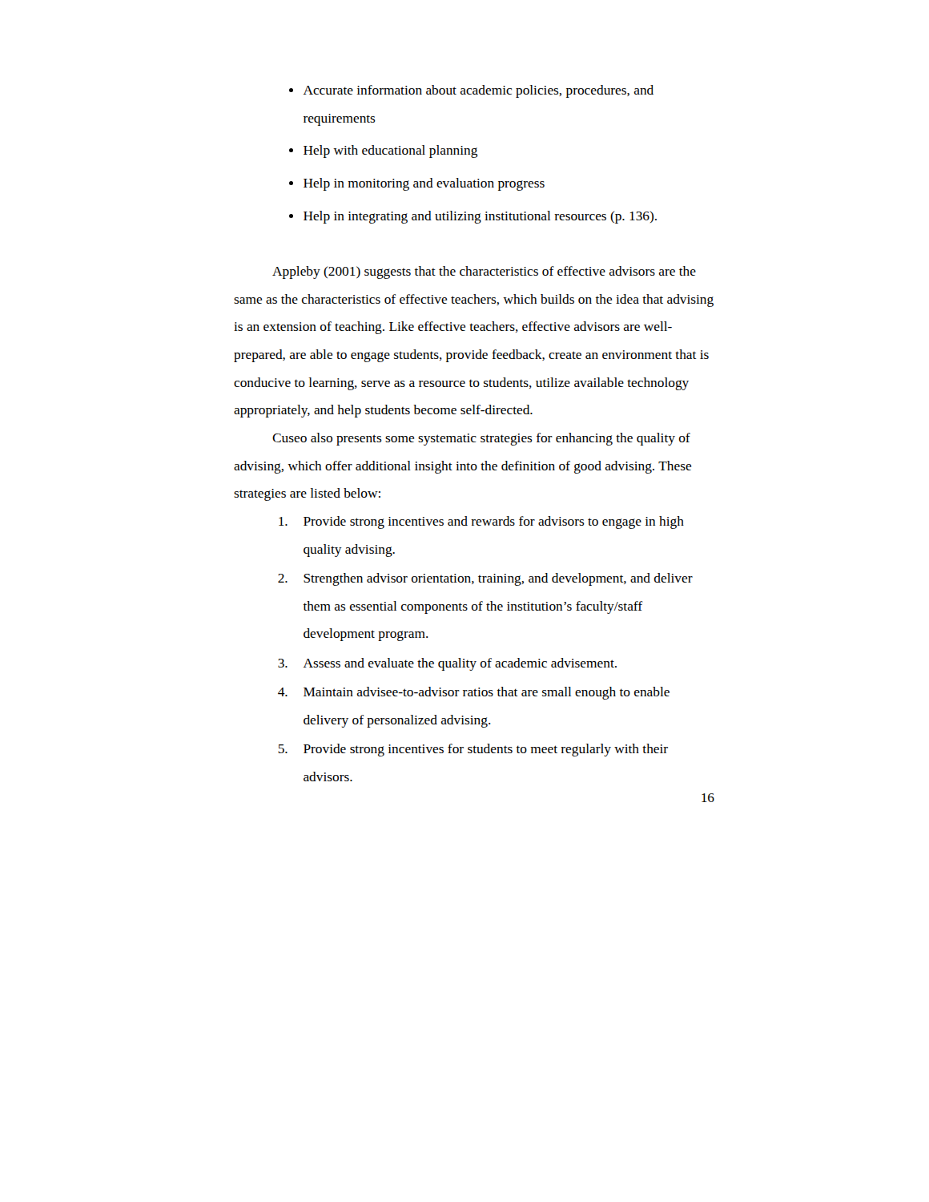Accurate information about academic policies, procedures, and requirements
Help with educational planning
Help in monitoring and evaluation progress
Help in integrating and utilizing institutional resources (p. 136).
Appleby (2001) suggests that the characteristics of effective advisors are the same as the characteristics of effective teachers, which builds on the idea that advising is an extension of teaching. Like effective teachers, effective advisors are well-prepared, are able to engage students, provide feedback, create an environment that is conducive to learning, serve as a resource to students, utilize available technology appropriately, and help students become self-directed.
Cuseo also presents some systematic strategies for enhancing the quality of advising, which offer additional insight into the definition of good advising. These strategies are listed below:
Provide strong incentives and rewards for advisors to engage in high quality advising.
Strengthen advisor orientation, training, and development, and deliver them as essential components of the institution’s faculty/staff development program.
Assess and evaluate the quality of academic advisement.
Maintain advisee-to-advisor ratios that are small enough to enable delivery of personalized advising.
Provide strong incentives for students to meet regularly with their advisors.
16